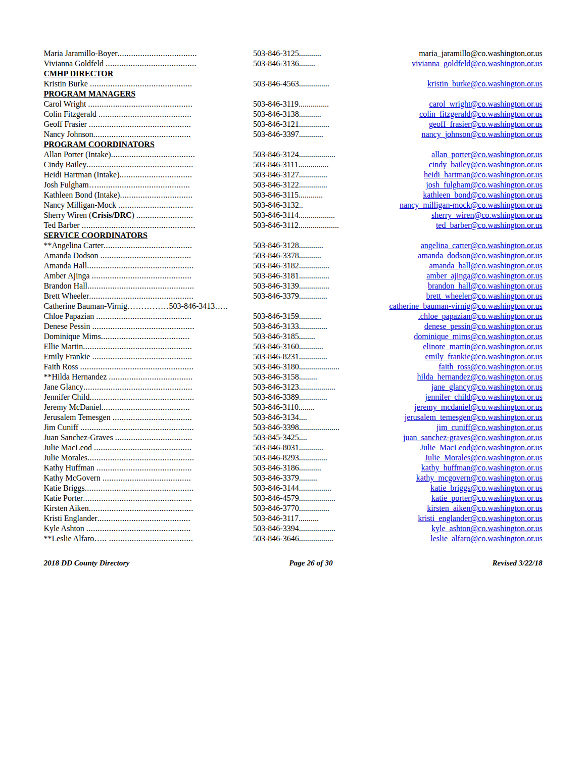| Maria Jaramillo-Boyer ................................... | 503-846-3125 ........... | maria_jaramillo@co.washington.or.us |
| Vivianna Goldfeld ........................................ | 503-846-3136 ........ | vivianna_goldfeld@co.washington.or.us |
| CMHP DIRECTOR |
| Kristin Burke ............................................. | 503-846-4563 ............... | kristin_burke@co.washington.or.us |
| PROGRAM MANAGERS |
| Carol Wright .............................................. | 503-846-3119 ............... | carol_wright@co.washington.or.us |
| Colin Fitzgerald ......................................... | 503-846-3138 ........... | colin_fitzgerald@co.washington.or.us |
| Geoff Frasier ............................................. | 503-846-3121 ............... | geoff_frasier@co.washington.or.us |
| Nancy Johnson ........................................... | 503-846-3397 ............ | nancy_johnson@co.washington.or.us |
| PROGRAM COORDINATORS |
| Allan Porter (Intake) ..................................... | 503-846-3124 .................. | allan_porter@co.washington.or.us |
| Cindy Bailey ............................................... | 503-846-3111 ............... | cindy_bailey@co.washington.or.us |
| Heidi Hartman (Intake) ................................ | 503-846-3127 .............. | heidi_hartman@co.washington.or.us |
| Josh Fulgham… ......................................... | 503-846-3122 .............. | josh_fulgham@co.washington.or.us |
| Kathleen Bond (Intake) ................................ | 503-846-3115 ............ | kathleen_bond@co.washington.or.us |
| Nancy Milligan-Mock ................................. | 503-846-3132 .. | nancy_milligan-mock@co.washington.or.us |
| Sherry Wiren ( Crisis/DRC ) ......................... | 503-846-3114 .................. | sherry_wiren@co.wshington.or.us |
| Ted Barber .................................................. | 503-846-3112 .................... | ted_barber@co.washington.or.us |
| SERVICE COORDINATORS |
| **Angelina Carter ....................................... | 503-846-3128 ............ | angelina_carter@co.washington.or.us |
| Amanda Dodson ........................................ | 503-846-3378 ........... | amanda_dodson@co.washington.or.us |
| Amanda Hall ............................................... | 503-846-3182 ............... | amanda_hall@co.washington.or.us |
| Amber Ajinga ............................................ | 503-846-3181 ............... | amber_ajinga@co.washington.or.us |
| Brandon Hall ............................................... | 503-846-3139 ............... | brandon_hall@co.washington.or.us |
| Brett Wheeler .............................................. | 503-846-3379 .............. | brett_wheeler@co.washington.or.us |
| Catherine Bauman-Virnig …………… 503-846-3413 ….. | catherine_bauman-virnig@co.washington.or.us |
| Chloe Papazian .......................................... | 503-846-3159 ........... | .chloe_papazian@co.washington.or.us |
| Denese Pessin ............................................. | 503-846-3133 .............. | denese_pessin@co.washington.or.us |
| Dominique Mims ....................................... | 503-846-3185 ........ | dominique_mims@co.washington.or.us |
| Ellie Martin ................................................ | 503-846-3160 ............ | elinore_martin@co.washington.or.us |
| Emily Frankie ............................................ | 503-846-8231 .............. | emily_frankie@co.washington.or.us |
| Faith Ross .................................................. | 503-846-3180 .................... | faith_ross@co.washington.or.us |
| **Hilda Hernandez ..................................... | 503-846-3158 ......... | hilda_hernandez@co.washington.or.us |
| Jane Glancy ................................................ | 503-846-3123 .................. | jane_glancy@co.washington.or.us |
| Jennifer Child .............................................. | 503-846-3389 .............. | jennifer_child@co.washington.or.us |
| Jeremy McDaniel ....................................... | 503-846-3110 ........ | jeremy_mcdaniel@co.washington.or.us |
| Jerusalem Temesgen ................................... | 503-846-3134 .... | jerusalem_temesgen@co.washington.or.us |
| Jim Cuniff .................................................. | 503-846-3398 .................... | jim_cuniff@co.washington.or.us |
| Juan Sanchez-Graves .................................. | 503-845-3425 .... | juan_sanchez-graves@co.washington.or.us |
| Julie MacLeod ........................................... | 503-846-8031 ............ | Julie_MacLeod@co.washington.or.us |
| Julie Morales ............................................... | 503-846-8293 .............. | Julie_Morales@co.washington.or.us |
| Kathy Huffman .......................................... | 503-846-3186 ........... | kathy_huffman@co.washington.or.us |
| Kathy McGovern ....................................... | 503-846-3379 ......... | kathy_mcgovern@co.washington.or.us |
| Katie Briggs ................................................ | 503-846-3144 ................ | katie_briggs@co.washington.or.us |
| Katie Porter ................................................ | 503-846-4579 .................. | katie_porter@co.washington.or.us |
| Kirsten Aiken .............................................. | 503-846-3770 ............... | kirsten_aiken@co.washington.or.us |
| Kristi Englander ......................................... | 503-846-3117 .......... | kristi_englander@co.washington.or.us |
| Kyle Ashton .............................................. | 503-846-3394 .................. | kyle_ashton@co.washington.or.us |
| **Leslie Alfaro… .. ..................................... | 503-846-3646 ................. | leslie_alfaro@co.washington.or.us |
2018 DD County Directory Page 26 of 30 Revised 3/22/18